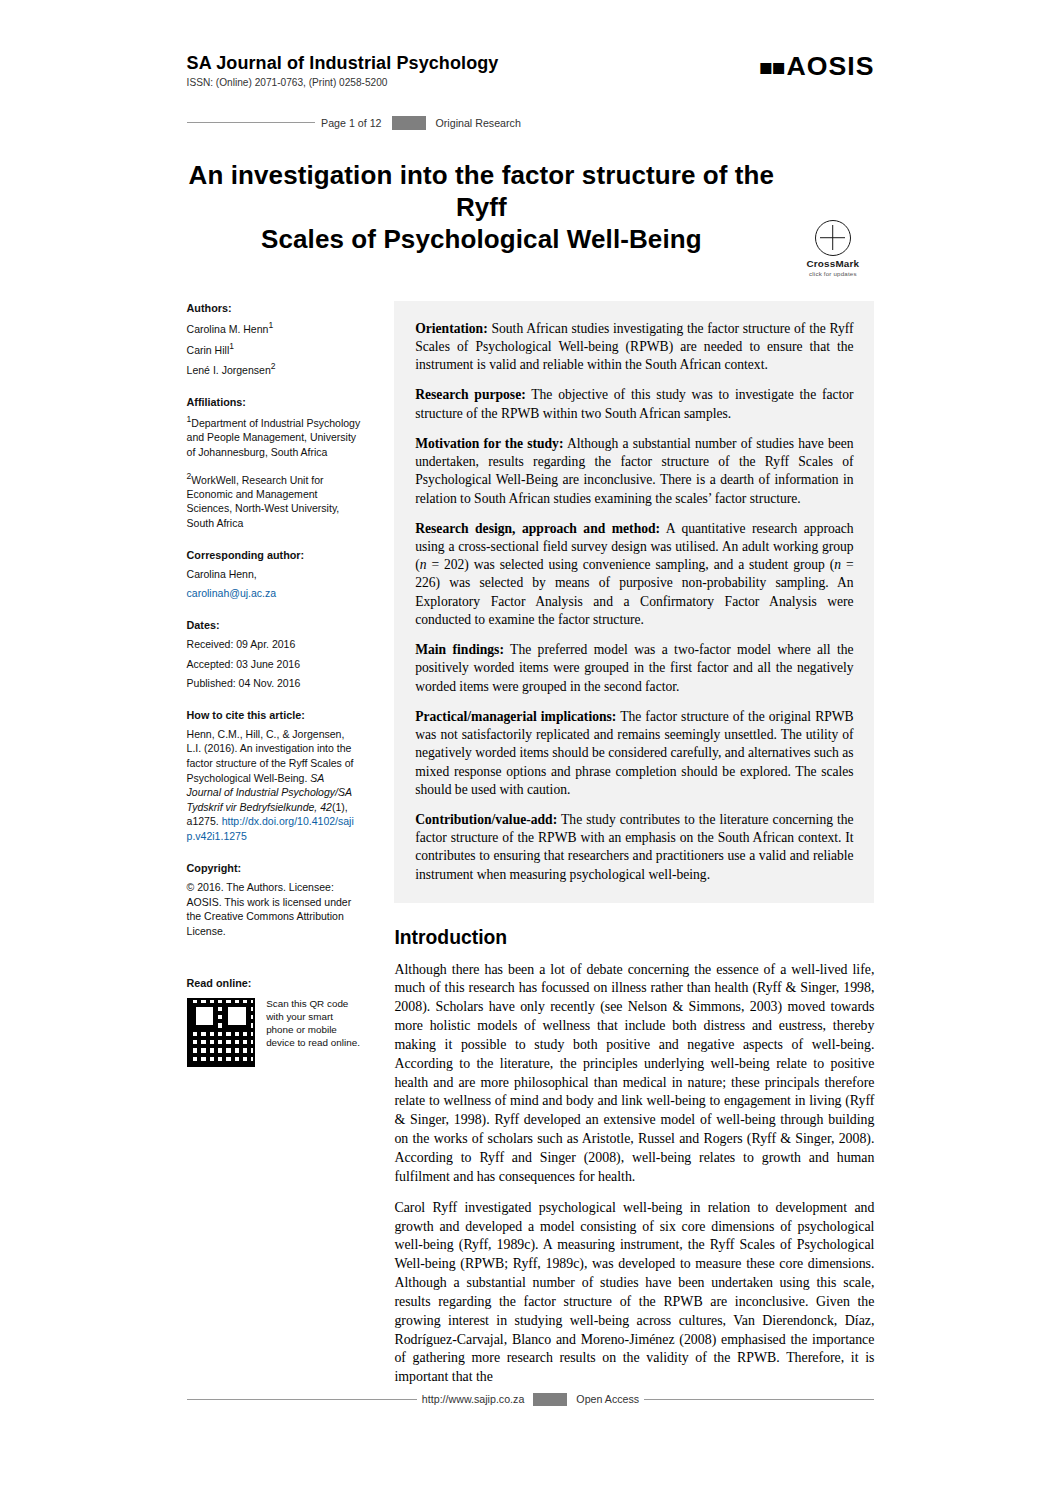SA Journal of Industrial Psychology
ISSN: (Online) 2071-0763, (Print) 0258-5200
■■AOSIS
Page 1 of 12 Original Research
An investigation into the factor structure of the Ryff
Scales of Psychological Well-Being
CrossMark
click for updates
Authors:
Carolina M. Henn1
Carin Hill1
Lené I. Jorgensen2
Affiliations:
1Department of Industrial Psychology and People Management, University of Johannesburg, South Africa
2WorkWell, Research Unit for Economic and Management Sciences, North-West University, South Africa
Corresponding author:
Carolina Henn,
carolinah@uj.ac.za
Dates:
Received: 09 Apr. 2016
Accepted: 03 June 2016
Published: 04 Nov. 2016
How to cite this article:
Henn, C.M., Hill, C., & Jorgensen, L.I. (2016). An investigation into the factor structure of the Ryff Scales of Psychological Well-Being. SA Journal of Industrial Psychology/SA Tydskrif vir Bedryfsielkunde, 42(1), a1275. http://dx.doi.org/10.4102/sajip.v42i1.1275
Copyright:
© 2016. The Authors. Licensee: AOSIS. This work is licensed under the Creative Commons Attribution License.
Read online:
Scan this QR code with your smart phone or mobile device to read online.
Orientation: South African studies investigating the factor structure of the Ryff Scales of Psychological Well-being (RPWB) are needed to ensure that the instrument is valid and reliable within the South African context.
Research purpose: The objective of this study was to investigate the factor structure of the RPWB within two South African samples.
Motivation for the study: Although a substantial number of studies have been undertaken, results regarding the factor structure of the Ryff Scales of Psychological Well-Being are inconclusive. There is a dearth of information in relation to South African studies examining the scales’ factor structure.
Research design, approach and method: A quantitative research approach using a cross-sectional field survey design was utilised. An adult working group (n = 202) was selected using convenience sampling, and a student group (n = 226) was selected by means of purposive non-probability sampling. An Exploratory Factor Analysis and a Confirmatory Factor Analysis were conducted to examine the factor structure.
Main findings: The preferred model was a two-factor model where all the positively worded items were grouped in the first factor and all the negatively worded items were grouped in the second factor.
Practical/managerial implications: The factor structure of the original RPWB was not satisfactorily replicated and remains seemingly unsettled. The utility of negatively worded items should be considered carefully, and alternatives such as mixed response options and phrase completion should be explored. The scales should be used with caution.
Contribution/value-add: The study contributes to the literature concerning the factor structure of the RPWB with an emphasis on the South African context. It contributes to ensuring that researchers and practitioners use a valid and reliable instrument when measuring psychological well-being.
Introduction
Although there has been a lot of debate concerning the essence of a well-lived life, much of this research has focussed on illness rather than health (Ryff & Singer, 1998, 2008). Scholars have only recently (see Nelson & Simmons, 2003) moved towards more holistic models of wellness that include both distress and eustress, thereby making it possible to study both positive and negative aspects of well-being. According to the literature, the principles underlying well-being relate to positive health and are more philosophical than medical in nature; these principals therefore relate to wellness of mind and body and link well-being to engagement in living (Ryff & Singer, 1998). Ryff developed an extensive model of well-being through building on the works of scholars such as Aristotle, Russel and Rogers (Ryff & Singer, 2008). According to Ryff and Singer (2008), well-being relates to growth and human fulfilment and has consequences for health.
Carol Ryff investigated psychological well-being in relation to development and growth and developed a model consisting of six core dimensions of psychological well-being (Ryff, 1989c). A measuring instrument, the Ryff Scales of Psychological Well-being (RPWB; Ryff, 1989c), was developed to measure these core dimensions. Although a substantial number of studies have been undertaken using this scale, results regarding the factor structure of the RPWB are inconclusive. Given the growing interest in studying well-being across cultures, Van Dierendonck, Díaz, Rodríguez-Carvajal, Blanco and Moreno-Jiménez (2008) emphasised the importance of gathering more research results on the validity of the RPWB. Therefore, it is important that the
http://www.sajip.co.za Open Access